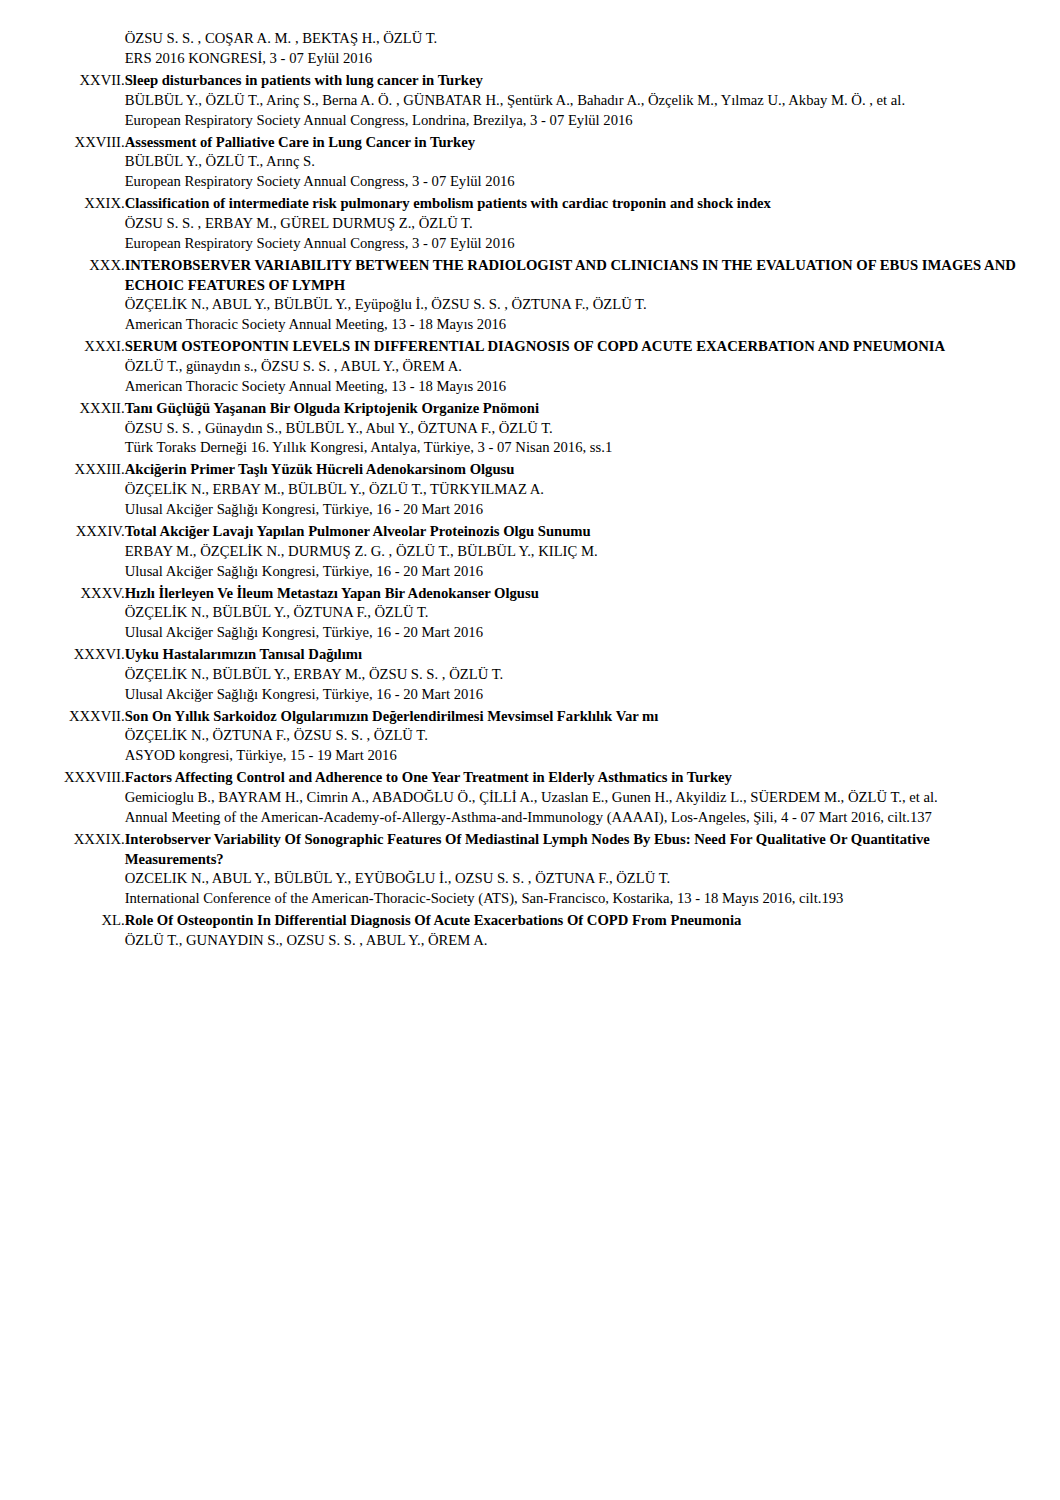| | ÖZSU S. S. , COŞAR A. M. , BEKTAŞ H., ÖZLÜ T. ERS 2016 KONGRESİ, 3 - 07 Eylül 2016 |
| XXVII. | Sleep disturbances in patients with lung cancer in Turkey BÜLBÜL Y., ÖZLÜ T., Arinç S., Berna A. Ö. , GÜNBATAR H., Şentürk A., Bahadır A., Özçelik M., Yılmaz U., Akbay M. Ö. , et al. European Respiratory Society Annual Congress, Londrina, Brezilya, 3 - 07 Eylül 2016 |
| XXVIII. | Assessment of Palliative Care in Lung Cancer in Turkey BÜLBÜL Y., ÖZLÜ T., Arınç S. European Respiratory Society Annual Congress, 3 - 07 Eylül 2016 |
| XXIX. | Classification of intermediate risk pulmonary embolism patients with cardiac troponin and shock index ÖZSU S. S. , ERBAY M., GÜREL DURMUŞ Z., ÖZLÜ T. European Respiratory Society Annual Congress, 3 - 07 Eylül 2016 |
| XXX. | INTEROBSERVER VARIABILITY BETWEEN THE RADIOLOGIST AND CLINICIANS IN THE EVALUATION OF EBUS IMAGES AND ECHOIC FEATURES OF LYMPH ÖZÇELİK N., ABUL Y., BÜLBÜL Y., Eyüpoğlu İ., ÖZSU S. S. , ÖZTUNA F., ÖZLÜ T. American Thoracic Society Annual Meeting, 13 - 18 Mayıs 2016 |
| XXXI. | SERUM OSTEOPONTIN LEVELS IN DIFFERENTIAL DIAGNOSIS OF COPD ACUTE EXACERBATION AND PNEUMONIA ÖZLÜ T., günaydın s., ÖZSU S. S. , ABUL Y., ÖREM A. American Thoracic Society Annual Meeting, 13 - 18 Mayıs 2016 |
| XXXII. | Tanı Güçlüğü Yaşanan Bir Olguda Kriptojenik Organize Pnömoni ÖZSU S. S. , Günaydın S., BÜLBÜL Y., Abul Y., ÖZTUNA F., ÖZLÜ T. Türk Toraks Derneği 16. Yıllık Kongresi, Antalya, Türkiye, 3 - 07 Nisan 2016, ss.1 |
| XXXIII. | Akciğerin Primer Taşlı Yüzük Hücreli Adenokarsinom Olgusu ÖZÇELİK N., ERBAY M., BÜLBÜL Y., ÖZLÜ T., TÜRKYILMAZ A. Ulusal Akciğer Sağlığı Kongresi, Türkiye, 16 - 20 Mart 2016 |
| XXXIV. | Total Akciğer Lavajı Yapılan Pulmoner Alveolar Proteinozis Olgu Sunumu ERBAY M., ÖZÇELİK N., DURMUŞ Z. G. , ÖZLÜ T., BÜLBÜL Y., KILIÇ M. Ulusal Akciğer Sağlığı Kongresi, Türkiye, 16 - 20 Mart 2016 |
| XXXV. | Hızlı İlerleyen Ve İleum Metastazı Yapan Bir Adenokanser Olgusu ÖZÇELİK N., BÜLBÜL Y., ÖZTUNA F., ÖZLÜ T. Ulusal Akciğer Sağlığı Kongresi, Türkiye, 16 - 20 Mart 2016 |
| XXXVI. | Uyku Hastalarımızın Tanısal Dağılımı ÖZÇELİK N., BÜLBÜL Y., ERBAY M., ÖZSU S. S. , ÖZLÜ T. Ulusal Akciğer Sağlığı Kongresi, Türkiye, 16 - 20 Mart 2016 |
| XXXVII. | Son On Yıllık Sarkoidoz Olgularımızın Değerlendirilmesi Mevsimsel Farklılık Var mı ÖZÇELİK N., ÖZTUNA F., ÖZSU S. S. , ÖZLÜ T. ASYOD kongresi, Türkiye, 15 - 19 Mart 2016 |
| XXXVIII. | Factors Affecting Control and Adherence to One Year Treatment in Elderly Asthmatics in Turkey Gemicioglu B., BAYRAM H., Cimrin A., ABADOĞLU Ö., ÇİLLİ A., Uzaslan E., Gunen H., Akyildiz L., SÜERDEM M., ÖZLÜ T., et al. Annual Meeting of the American-Academy-of-Allergy-Asthma-and-Immunology (AAAAI), Los-Angeles, Şili, 4 - 07 Mart 2016, cilt.137 |
| XXXIX. | Interobserver Variability Of Sonographic Features Of Mediastinal Lymph Nodes By Ebus: Need For Qualitative Or Quantitative Measurements? OZCELIK N., ABUL Y., BÜLBÜL Y., EYÜBOĞLU İ., OZSU S. S. , ÖZTUNA F., ÖZLÜ T. International Conference of the American-Thoracic-Society (ATS), San-Francisco, Kostarika, 13 - 18 Mayıs 2016, cilt.193 |
| XL. | Role Of Osteopontin In Differential Diagnosis Of Acute Exacerbations Of COPD From Pneumonia ÖZLÜ T., GUNAYDIN S., OZSU S. S. , ABUL Y., ÖREM A. |